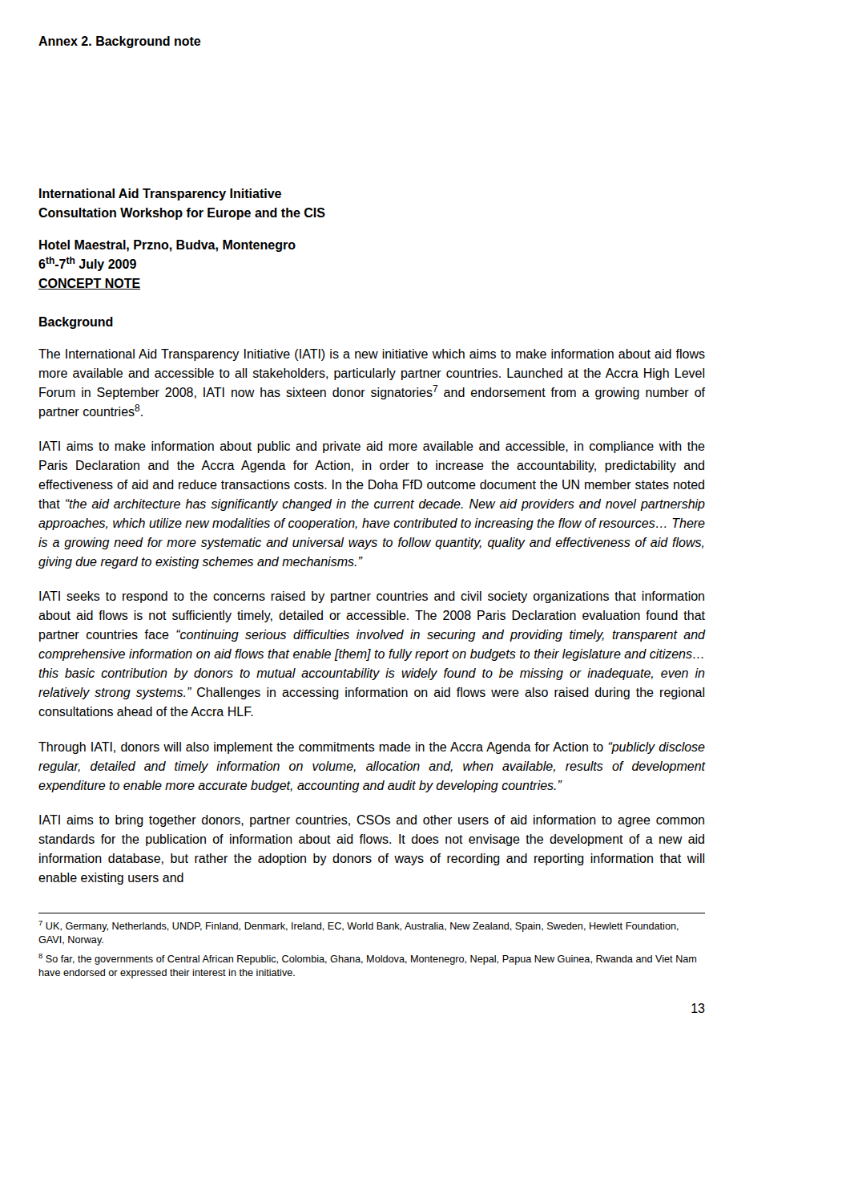Annex 2. Background note
International Aid Transparency Initiative
Consultation Workshop for Europe and the CIS
Hotel Maestral, Przno, Budva, Montenegro
6th-7th July 2009
CONCEPT NOTE
Background
The International Aid Transparency Initiative (IATI) is a new initiative which aims to make information about aid flows more available and accessible to all stakeholders, particularly partner countries. Launched at the Accra High Level Forum in September 2008, IATI now has sixteen donor signatories7 and endorsement from a growing number of partner countries8.
IATI aims to make information about public and private aid more available and accessible, in compliance with the Paris Declaration and the Accra Agenda for Action, in order to increase the accountability, predictability and effectiveness of aid and reduce transactions costs. In the Doha FfD outcome document the UN member states noted that “the aid architecture has significantly changed in the current decade. New aid providers and novel partnership approaches, which utilize new modalities of cooperation, have contributed to increasing the flow of resources… There is a growing need for more systematic and universal ways to follow quantity, quality and effectiveness of aid flows, giving due regard to existing schemes and mechanisms.”
IATI seeks to respond to the concerns raised by partner countries and civil society organizations that information about aid flows is not sufficiently timely, detailed or accessible. The 2008 Paris Declaration evaluation found that partner countries face “continuing serious difficulties involved in securing and providing timely, transparent and comprehensive information on aid flows that enable [them] to fully report on budgets to their legislature and citizens…this basic contribution by donors to mutual accountability is widely found to be missing or inadequate, even in relatively strong systems.” Challenges in accessing information on aid flows were also raised during the regional consultations ahead of the Accra HLF.
Through IATI, donors will also implement the commitments made in the Accra Agenda for Action to “publicly disclose regular, detailed and timely information on volume, allocation and, when available, results of development expenditure to enable more accurate budget, accounting and audit by developing countries.”
IATI aims to bring together donors, partner countries, CSOs and other users of aid information to agree common standards for the publication of information about aid flows. It does not envisage the development of a new aid information database, but rather the adoption by donors of ways of recording and reporting information that will enable existing users and
7 UK, Germany, Netherlands, UNDP, Finland, Denmark, Ireland, EC, World Bank, Australia, New Zealand, Spain, Sweden, Hewlett Foundation, GAVI, Norway.
8 So far, the governments of Central African Republic, Colombia, Ghana, Moldova, Montenegro, Nepal, Papua New Guinea, Rwanda and Viet Nam have endorsed or expressed their interest in the initiative.
13